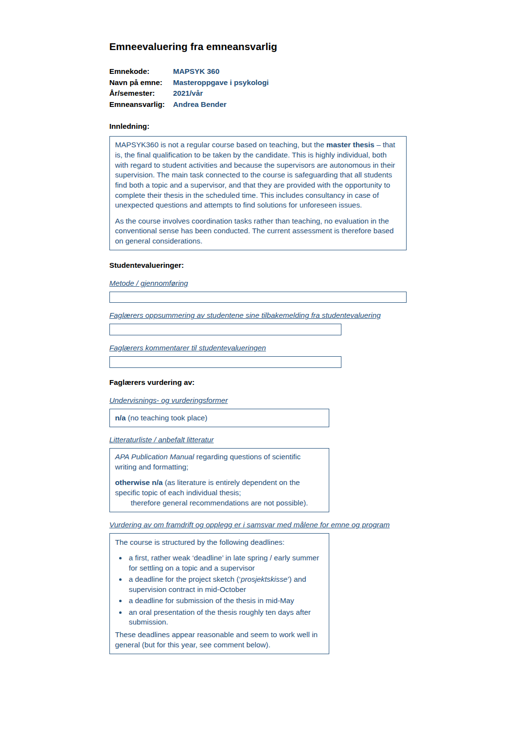Emneevaluering fra emneansvarlig
| Emnekode: | MAPSYK 360 |
| Navn på emne: | Masteroppgave i psykologi |
| År/semester: | 2021/vår |
| Emneansvarlig: | Andrea Bender |
Innledning:
MAPSYK360 is not a regular course based on teaching, but the master thesis – that is, the final qualification to be taken by the candidate. This is highly individual, both with regard to student activities and because the supervisors are autonomous in their supervision. The main task connected to the course is safeguarding that all students find both a topic and a supervisor, and that they are provided with the opportunity to complete their thesis in the scheduled time. This includes consultancy in case of unexpected questions and attempts to find solutions for unforeseen issues.
As the course involves coordination tasks rather than teaching, no evaluation in the conventional sense has been conducted. The current assessment is therefore based on general considerations.
Studentevalueringer:
Metode / gjennomføring
Faglærers oppsummering av studentene sine tilbakemelding fra studentevaluering
Faglærers kommentarer til studentevalueringen
Faglærers vurdering av:
Undervisnings- og vurderingsformer
n/a (no teaching took place)
Litteraturliste / anbefalt litteratur
APA Publication Manual regarding questions of scientific writing and formatting;
otherwise n/a (as literature is entirely dependent on the specific topic of each individual thesis; therefore general recommendations are not possible).
Vurdering av om framdrift og opplegg er i samsvar med målene for emne og program
The course is structured by the following deadlines:
a first, rather weak ‘deadline’ in late spring / early summer for settling on a topic and a supervisor
a deadline for the project sketch (‘prosjektskisse’) and supervision contract in mid-October
a deadline for submission of the thesis in mid-May
an oral presentation of the thesis roughly ten days after submission.
These deadlines appear reasonable and seem to work well in general (but for this year, see comment below).